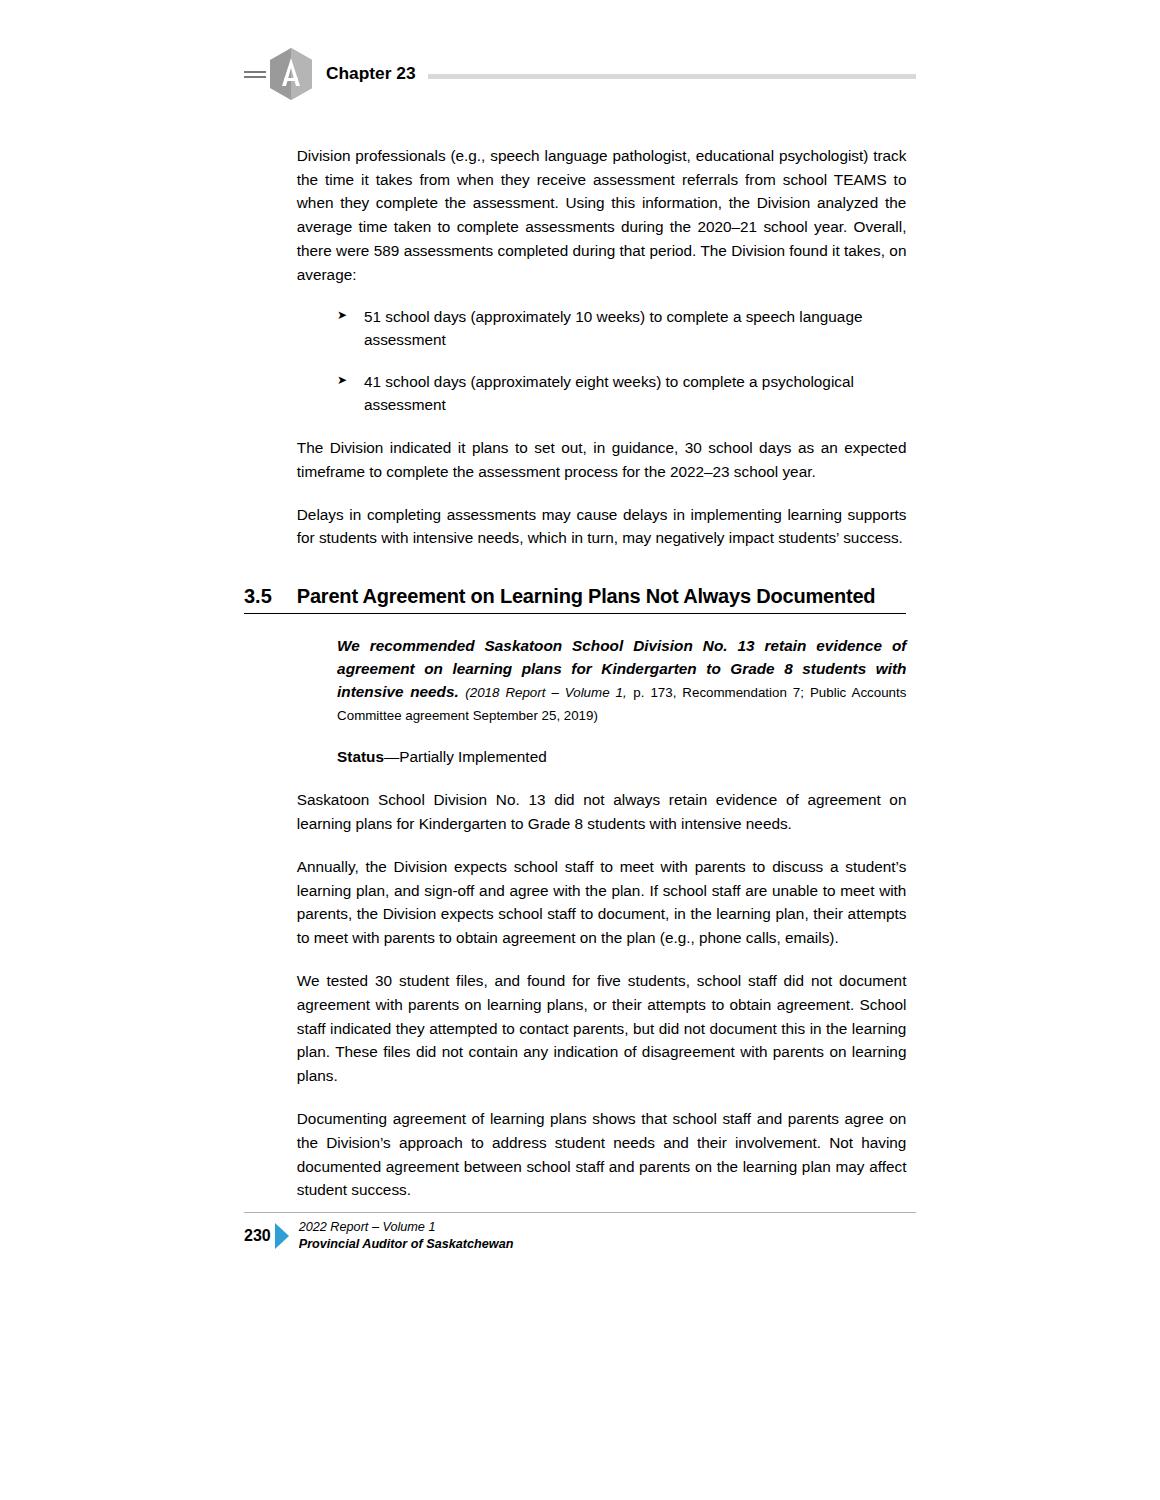Chapter 23
Division professionals (e.g., speech language pathologist, educational psychologist) track the time it takes from when they receive assessment referrals from school TEAMS to when they complete the assessment. Using this information, the Division analyzed the average time taken to complete assessments during the 2020–21 school year. Overall, there were 589 assessments completed during that period. The Division found it takes, on average:
51 school days (approximately 10 weeks) to complete a speech language assessment
41 school days (approximately eight weeks) to complete a psychological assessment
The Division indicated it plans to set out, in guidance, 30 school days as an expected timeframe to complete the assessment process for the 2022–23 school year.
Delays in completing assessments may cause delays in implementing learning supports for students with intensive needs, which in turn, may negatively impact students’ success.
3.5
Parent Agreement on Learning Plans Not Always Documented
We recommended Saskatoon School Division No. 13 retain evidence of agreement on learning plans for Kindergarten to Grade 8 students with intensive needs. (2018 Report – Volume 1, p. 173, Recommendation 7; Public Accounts Committee agreement September 25, 2019)
Status—Partially Implemented
Saskatoon School Division No. 13 did not always retain evidence of agreement on learning plans for Kindergarten to Grade 8 students with intensive needs.
Annually, the Division expects school staff to meet with parents to discuss a student’s learning plan, and sign-off and agree with the plan. If school staff are unable to meet with parents, the Division expects school staff to document, in the learning plan, their attempts to meet with parents to obtain agreement on the plan (e.g., phone calls, emails).
We tested 30 student files, and found for five students, school staff did not document agreement with parents on learning plans, or their attempts to obtain agreement. School staff indicated they attempted to contact parents, but did not document this in the learning plan. These files did not contain any indication of disagreement with parents on learning plans.
Documenting agreement of learning plans shows that school staff and parents agree on the Division’s approach to address student needs and their involvement. Not having documented agreement between school staff and parents on the learning plan may affect student success.
230
2022 Report – Volume 1
Provincial Auditor of Saskatchewan